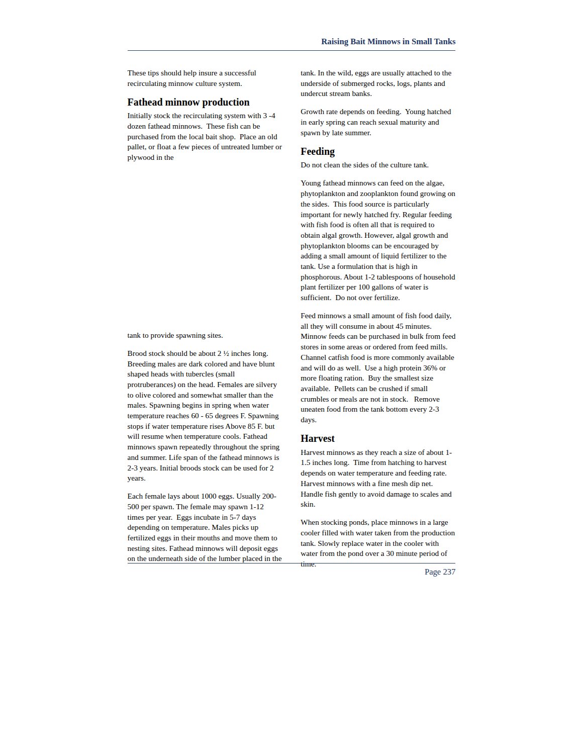Raising Bait Minnows in Small Tanks
These tips should help insure a successful recirculating minnow culture system.
Fathead minnow production
Initially stock the recirculating system with 3 -4 dozen fathead minnows. These fish can be purchased from the local bait shop. Place an old pallet, or float a few pieces of untreated lumber or plywood in the
tank to provide spawning sites.
Brood stock should be about 2 ½ inches long. Breeding males are dark colored and have blunt shaped heads with tubercles (small protruberances) on the head. Females are silvery to olive colored and somewhat smaller than the males. Spawning begins in spring when water temperature reaches 60 - 65 degrees F. Spawning stops if water temperature rises Above 85 F. but will resume when temperature cools. Fathead minnows spawn repeatedly throughout the spring and summer. Life span of the fathead minnows is 2-3 years. Initial broods stock can be used for 2 years.
Each female lays about 1000 eggs. Usually 200-500 per spawn. The female may spawn 1-12 times per year. Eggs incubate in 5-7 days depending on temperature. Males picks up fertilized eggs in their mouths and move them to nesting sites. Fathead minnows will deposit eggs on the underneath side of the lumber placed in the tank. In the wild, eggs are usually attached to the underside of submerged rocks, logs, plants and undercut stream banks.
Growth rate depends on feeding. Young hatched in early spring can reach sexual maturity and spawn by late summer.
Feeding
Do not clean the sides of the culture tank.
Young fathead minnows can feed on the algae, phytoplankton and zooplankton found growing on the sides. This food source is particularly important for newly hatched fry. Regular feeding with fish food is often all that is required to obtain algal growth. However, algal growth and phytoplankton blooms can be encouraged by adding a small amount of liquid fertilizer to the tank. Use a formulation that is high in phosphorous. About 1-2 tablespoons of household plant fertilizer per 100 gallons of water is sufficient. Do not over fertilize.
Feed minnows a small amount of fish food daily, all they will consume in about 45 minutes. Minnow feeds can be purchased in bulk from feed stores in some areas or ordered from feed mills. Channel catfish food is more commonly available and will do as well. Use a high protein 36% or more floating ration. Buy the smallest size available. Pellets can be crushed if small crumbles or meals are not in stock. Remove uneaten food from the tank bottom every 2-3 days.
Harvest
Harvest minnows as they reach a size of about 1-1.5 inches long. Time from hatching to harvest depends on water temperature and feeding rate. Harvest minnows with a fine mesh dip net. Handle fish gently to avoid damage to scales and skin.
When stocking ponds, place minnows in a large cooler filled with water taken from the production tank. Slowly replace water in the cooler with water from the pond over a 30 minute period of time.
Page 237